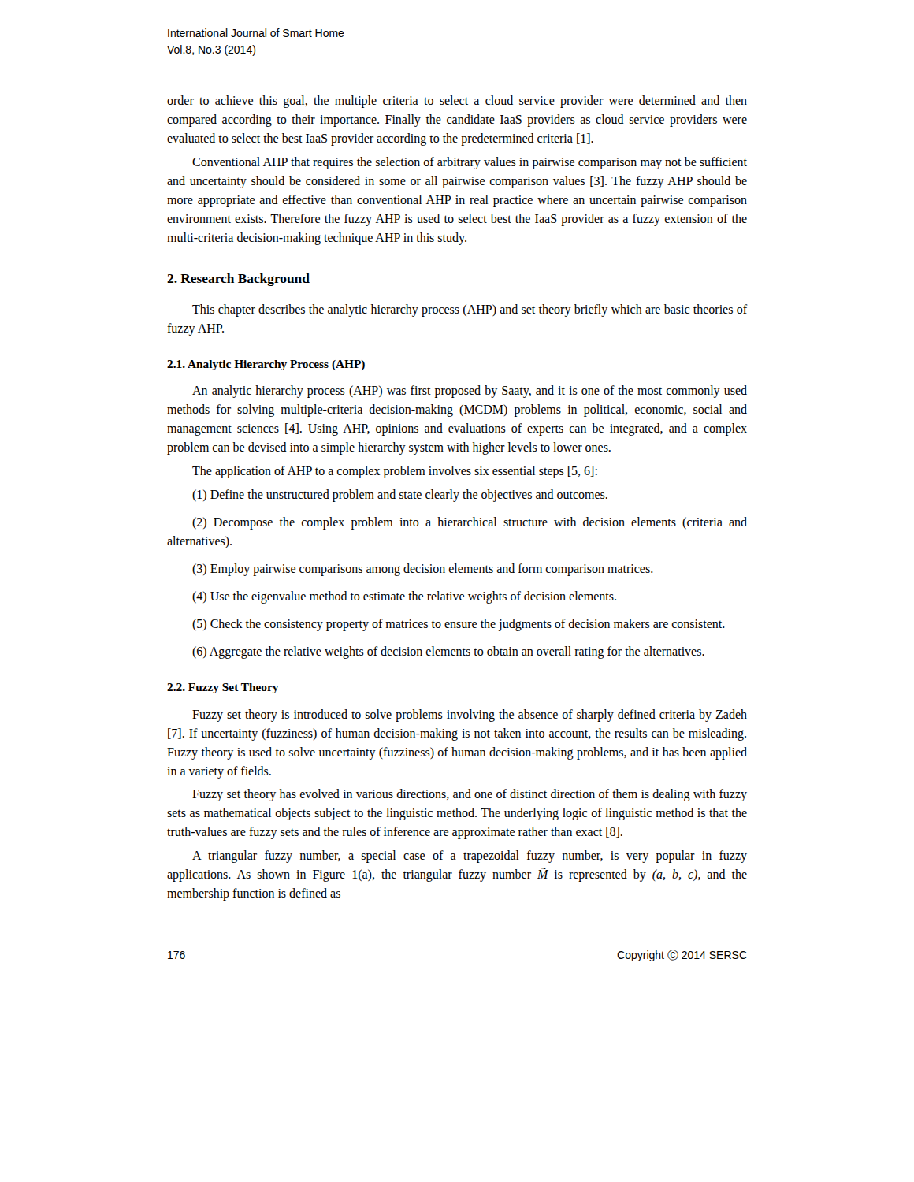International Journal of Smart Home Vol.8, No.3 (2014)
order to achieve this goal, the multiple criteria to select a cloud service provider were determined and then compared according to their importance. Finally the candidate IaaS providers as cloud service providers were evaluated to select the best IaaS provider according to the predetermined criteria [1].
Conventional AHP that requires the selection of arbitrary values in pairwise comparison may not be sufficient and uncertainty should be considered in some or all pairwise comparison values [3]. The fuzzy AHP should be more appropriate and effective than conventional AHP in real practice where an uncertain pairwise comparison environment exists. Therefore the fuzzy AHP is used to select best the IaaS provider as a fuzzy extension of the multi-criteria decision-making technique AHP in this study.
2. Research Background
This chapter describes the analytic hierarchy process (AHP) and set theory briefly which are basic theories of fuzzy AHP.
2.1. Analytic Hierarchy Process (AHP)
An analytic hierarchy process (AHP) was first proposed by Saaty, and it is one of the most commonly used methods for solving multiple-criteria decision-making (MCDM) problems in political, economic, social and management sciences [4]. Using AHP, opinions and evaluations of experts can be integrated, and a complex problem can be devised into a simple hierarchy system with higher levels to lower ones.
The application of AHP to a complex problem involves six essential steps [5, 6]:
(1) Define the unstructured problem and state clearly the objectives and outcomes.
(2) Decompose the complex problem into a hierarchical structure with decision elements (criteria and alternatives).
(3) Employ pairwise comparisons among decision elements and form comparison matrices.
(4) Use the eigenvalue method to estimate the relative weights of decision elements.
(5) Check the consistency property of matrices to ensure the judgments of decision makers are consistent.
(6) Aggregate the relative weights of decision elements to obtain an overall rating for the alternatives.
2.2. Fuzzy Set Theory
Fuzzy set theory is introduced to solve problems involving the absence of sharply defined criteria by Zadeh [7]. If uncertainty (fuzziness) of human decision-making is not taken into account, the results can be misleading. Fuzzy theory is used to solve uncertainty (fuzziness) of human decision-making problems, and it has been applied in a variety of fields.
Fuzzy set theory has evolved in various directions, and one of distinct direction of them is dealing with fuzzy sets as mathematical objects subject to the linguistic method. The underlying logic of linguistic method is that the truth-values are fuzzy sets and the rules of inference are approximate rather than exact [8].
A triangular fuzzy number, a special case of a trapezoidal fuzzy number, is very popular in fuzzy applications. As shown in Figure 1(a), the triangular fuzzy number M̃ is represented by (a, b, c), and the membership function is defined as
176 Copyright Ⓒ 2014 SERSC